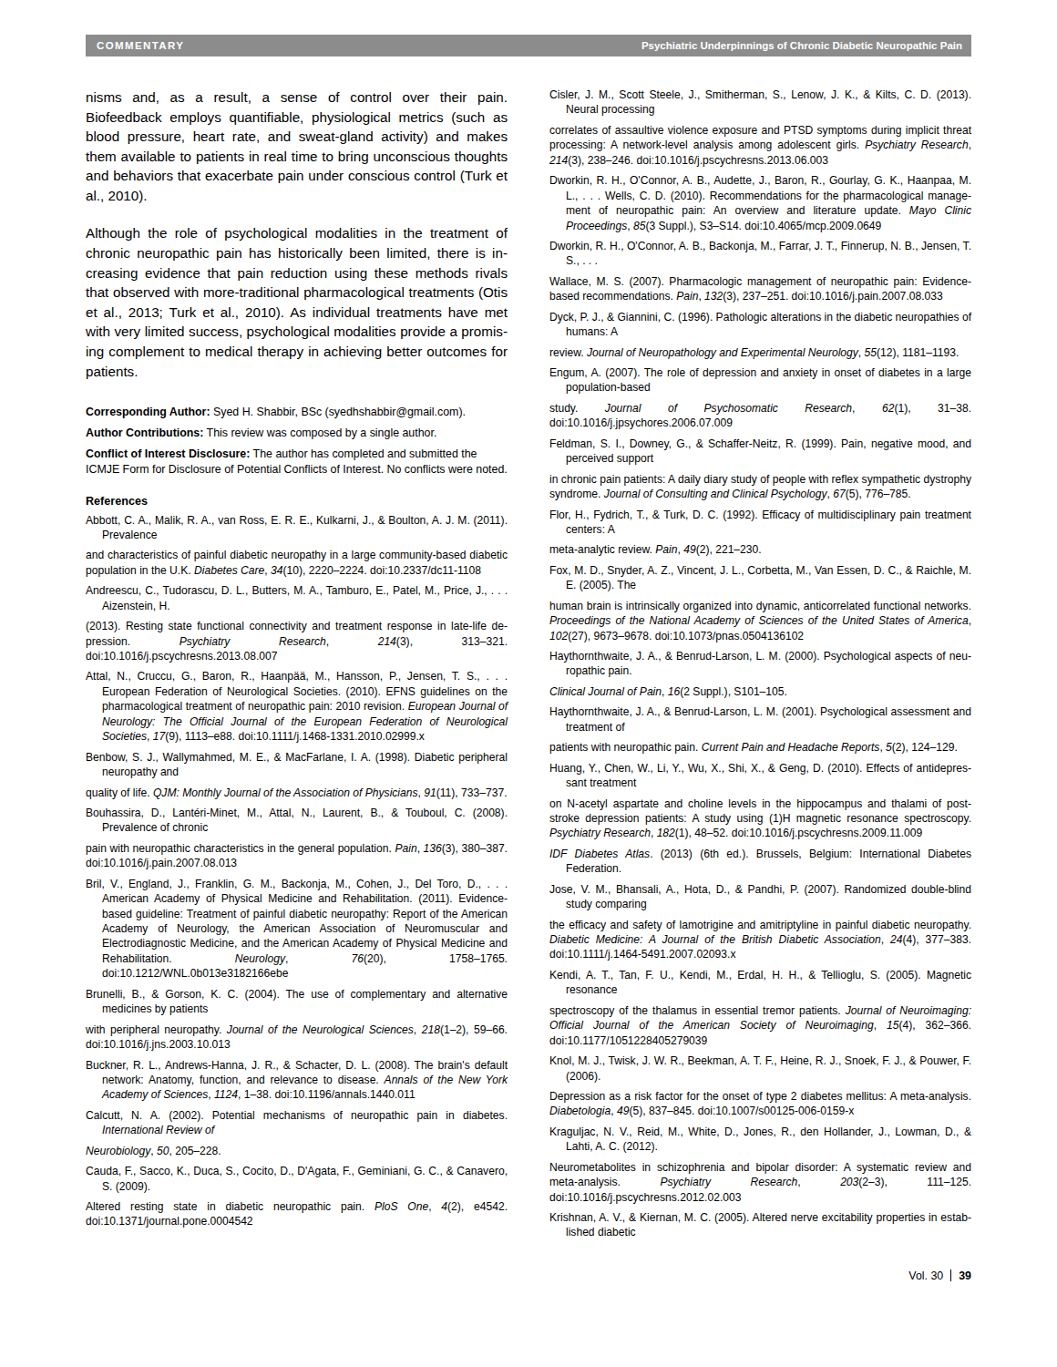COMMENTARY
Psychiatric Underpinnings of Chronic Diabetic Neuropathic Pain
nisms and, as a result, a sense of control over their pain. Biofeedback employs quantifiable, physiological metrics (such as blood pressure, heart rate, and sweat-gland activity) and makes them available to patients in real time to bring unconscious thoughts and behaviors that exacerbate pain under conscious control (Turk et al., 2010).
Although the role of psychological modalities in the treatment of chronic neuropathic pain has historically been limited, there is increasing evidence that pain reduction using these methods rivals that observed with more-traditional pharmacological treatments (Otis et al., 2013; Turk et al., 2010). As individual treatments have met with very limited success, psychological modalities provide a promising complement to medical therapy in achieving better outcomes for patients.
Corresponding Author: Syed H. Shabbir, BSc (syedhshabbir@gmail.com).
Author Contributions: This review was composed by a single author.
Conflict of Interest Disclosure: The author has completed and submitted the ICMJE Form for Disclosure of Potential Conflicts of Interest. No conflicts were noted.
References
Abbott, C. A., Malik, R. A., van Ross, E. R. E., Kulkarni, J., & Boulton, A. J. M. (2011). Prevalence
and characteristics of painful diabetic neuropathy in a large community-based diabetic population in the U.K. Diabetes Care, 34(10), 2220–2224. doi:10.2337/dc11-1108
Andreescu, C., Tudorascu, D. L., Butters, M. A., Tamburo, E., Patel, M., Price, J., . . . Aizenstein, H.
(2013). Resting state functional connectivity and treatment response in late-life depression. Psychiatry Research, 214(3), 313–321. doi:10.1016/j.pscychresns.2013.08.007
Attal, N., Cruccu, G., Baron, R., Haanpää, M., Hansson, P., Jensen, T. S., . . . European Federation of Neurological Societies. (2010). EFNS guidelines on the pharmacological treatment of neuropathic pain: 2010 revision. European Journal of Neurology: The Official Journal of the European Federation of Neurological Societies, 17(9), 1113–e88. doi:10.1111/j.1468-1331.2010.02999.x
Benbow, S. J., Wallymahmed, M. E., & MacFarlane, I. A. (1998). Diabetic peripheral neuropathy and
quality of life. QJM: Monthly Journal of the Association of Physicians, 91(11), 733–737.
Bouhassira, D., Lantéri-Minet, M., Attal, N., Laurent, B., & Touboul, C. (2008). Prevalence of chronic
pain with neuropathic characteristics in the general population. Pain, 136(3), 380–387. doi:10.1016/j.pain.2007.08.013
Bril, V., England, J., Franklin, G. M., Backonja, M., Cohen, J., Del Toro, D., . . . American Academy of Physical Medicine and Rehabilitation. (2011). Evidence-based guideline: Treatment of painful diabetic neuropathy: Report of the American Academy of Neurology, the American Association of Neuromuscular and Electrodiagnostic Medicine, and the American Academy of Physical Medicine and Rehabilitation. Neurology, 76(20), 1758–1765. doi:10.1212/WNL.0b013e3182166ebe
Brunelli, B., & Gorson, K. C. (2004). The use of complementary and alternative medicines by patients
with peripheral neuropathy. Journal of the Neurological Sciences, 218(1–2), 59–66. doi:10.1016/j.jns.2003.10.013
Buckner, R. L., Andrews-Hanna, J. R., & Schacter, D. L. (2008). The brain's default network: Anatomy, function, and relevance to disease. Annals of the New York Academy of Sciences, 1124, 1–38. doi:10.1196/annals.1440.011
Calcutt, N. A. (2002). Potential mechanisms of neuropathic pain in diabetes. International Review of
Neurobiology, 50, 205–228.
Cauda, F., Sacco, K., Duca, S., Cocito, D., D'Agata, F., Geminiani, G. C., & Canavero, S. (2009).
Altered resting state in diabetic neuropathic pain. PloS One, 4(2), e4542. doi:10.1371/journal.pone.0004542
Cisler, J. M., Scott Steele, J., Smitherman, S., Lenow, J. K., & Kilts, C. D. (2013). Neural processing
correlates of assaultive violence exposure and PTSD symptoms during implicit threat processing: A network-level analysis among adolescent girls. Psychiatry Research, 214(3), 238–246. doi:10.1016/j.pscychresns.2013.06.003
Dworkin, R. H., O'Connor, A. B., Audette, J., Baron, R., Gourlay, G. K., Haanpaa, M. L., . . . Wells, C. D. (2010). Recommendations for the pharmacological management of neuropathic pain: An overview and literature update. Mayo Clinic Proceedings, 85(3 Suppl.), S3–S14. doi:10.4065/mcp.2009.0649
Dworkin, R. H., O'Connor, A. B., Backonja, M., Farrar, J. T., Finnerup, N. B., Jensen, T. S., . . .
Wallace, M. S. (2007). Pharmacologic management of neuropathic pain: Evidence-based recommendations. Pain, 132(3), 237–251. doi:10.1016/j.pain.2007.08.033
Dyck, P. J., & Giannini, C. (1996). Pathologic alterations in the diabetic neuropathies of humans: A
review. Journal of Neuropathology and Experimental Neurology, 55(12), 1181–1193.
Engum, A. (2007). The role of depression and anxiety in onset of diabetes in a large population-based
study. Journal of Psychosomatic Research, 62(1), 31–38. doi:10.1016/j.jpsychores.2006.07.009
Feldman, S. I., Downey, G., & Schaffer-Neitz, R. (1999). Pain, negative mood, and perceived support
in chronic pain patients: A daily diary study of people with reflex sympathetic dystrophy syndrome. Journal of Consulting and Clinical Psychology, 67(5), 776–785.
Flor, H., Fydrich, T., & Turk, D. C. (1992). Efficacy of multidisciplinary pain treatment centers: A
meta-analytic review. Pain, 49(2), 221–230.
Fox, M. D., Snyder, A. Z., Vincent, J. L., Corbetta, M., Van Essen, D. C., & Raichle, M. E. (2005). The
human brain is intrinsically organized into dynamic, anticorrelated functional networks. Proceedings of the National Academy of Sciences of the United States of America, 102(27), 9673–9678. doi:10.1073/pnas.0504136102
Haythornthwaite, J. A., & Benrud-Larson, L. M. (2000). Psychological aspects of neuropathic pain.
Clinical Journal of Pain, 16(2 Suppl.), S101–105.
Haythornthwaite, J. A., & Benrud-Larson, L. M. (2001). Psychological assessment and treatment of
patients with neuropathic pain. Current Pain and Headache Reports, 5(2), 124–129.
Huang, Y., Chen, W., Li, Y., Wu, X., Shi, X., & Geng, D. (2010). Effects of antidepressant treatment
on N-acetyl aspartate and choline levels in the hippocampus and thalami of post-stroke depression patients: A study using (1)H magnetic resonance spectroscopy. Psychiatry Research, 182(1), 48–52. doi:10.1016/j.pscychresns.2009.11.009
IDF Diabetes Atlas. (2013) (6th ed.). Brussels, Belgium: International Diabetes Federation.
Jose, V. M., Bhansali, A., Hota, D., & Pandhi, P. (2007). Randomized double-blind study comparing
the efficacy and safety of lamotrigine and amitriptyline in painful diabetic neuropathy. Diabetic Medicine: A Journal of the British Diabetic Association, 24(4), 377–383. doi:10.1111/j.1464-5491.2007.02093.x
Kendi, A. T., Tan, F. U., Kendi, M., Erdal, H. H., & Tellioglu, S. (2005). Magnetic resonance
spectroscopy of the thalamus in essential tremor patients. Journal of Neuroimaging: Official Journal of the American Society of Neuroimaging, 15(4), 362–366. doi:10.1177/1051228405279039
Knol, M. J., Twisk, J. W. R., Beekman, A. T. F., Heine, R. J., Snoek, F. J., & Pouwer, F. (2006).
Depression as a risk factor for the onset of type 2 diabetes mellitus: A meta-analysis. Diabetologia, 49(5), 837–845. doi:10.1007/s00125-006-0159-x
Kraguljac, N. V., Reid, M., White, D., Jones, R., den Hollander, J., Lowman, D., & Lahti, A. C. (2012).
Neurometabolites in schizophrenia and bipolar disorder: A systematic review and meta-analysis. Psychiatry Research, 203(2–3), 111–125. doi:10.1016/j.pscychresns.2012.02.003
Krishnan, A. V., & Kiernan, M. C. (2005). Altered nerve excitability properties in established diabetic
Vol. 30 39